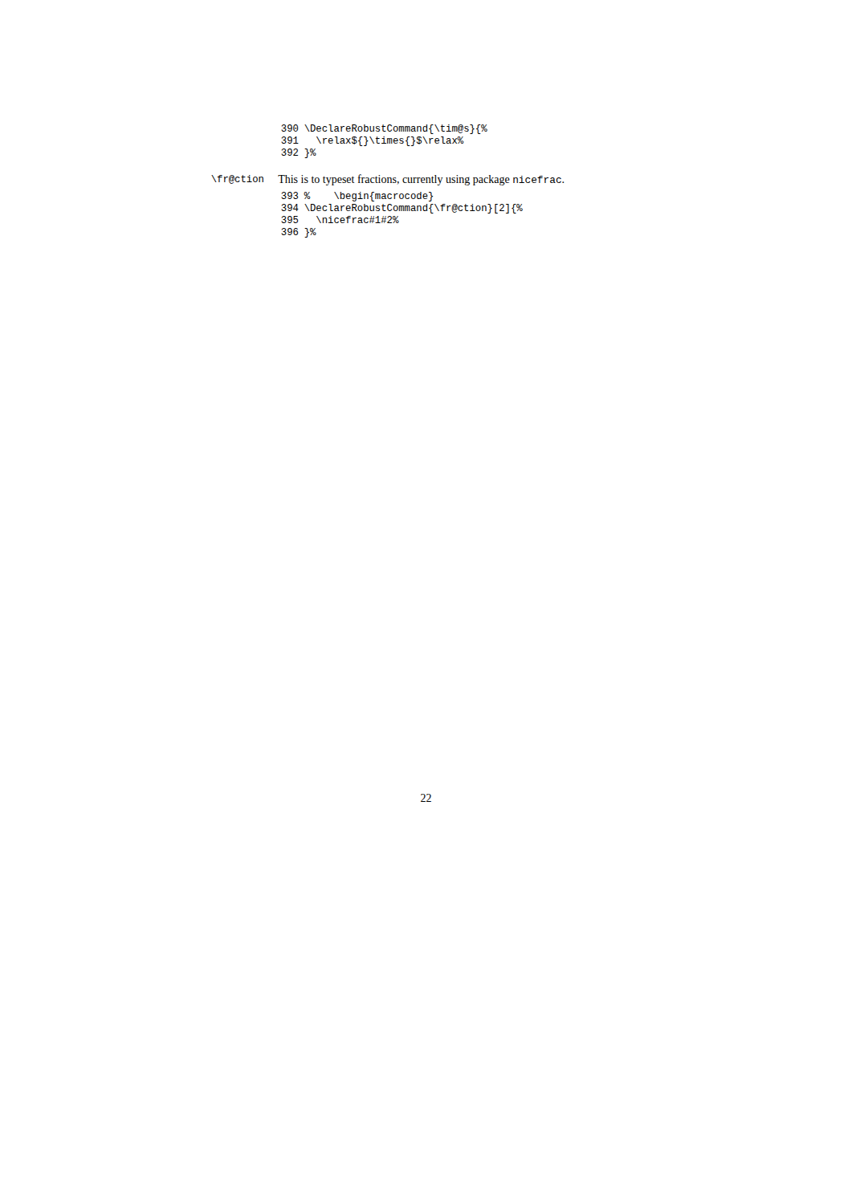390\DeclareRobustCommand{\tim@s}{%
391  \relax${}\times{}$\relax%
392}%
\fr@ction
This is to typeset fractions, currently using package nicefrac.
393%    \begin{macrocode}
394\DeclareRobustCommand{\fr@ction}[2]{%
395  \nicefrac#1#2%
396}%
22